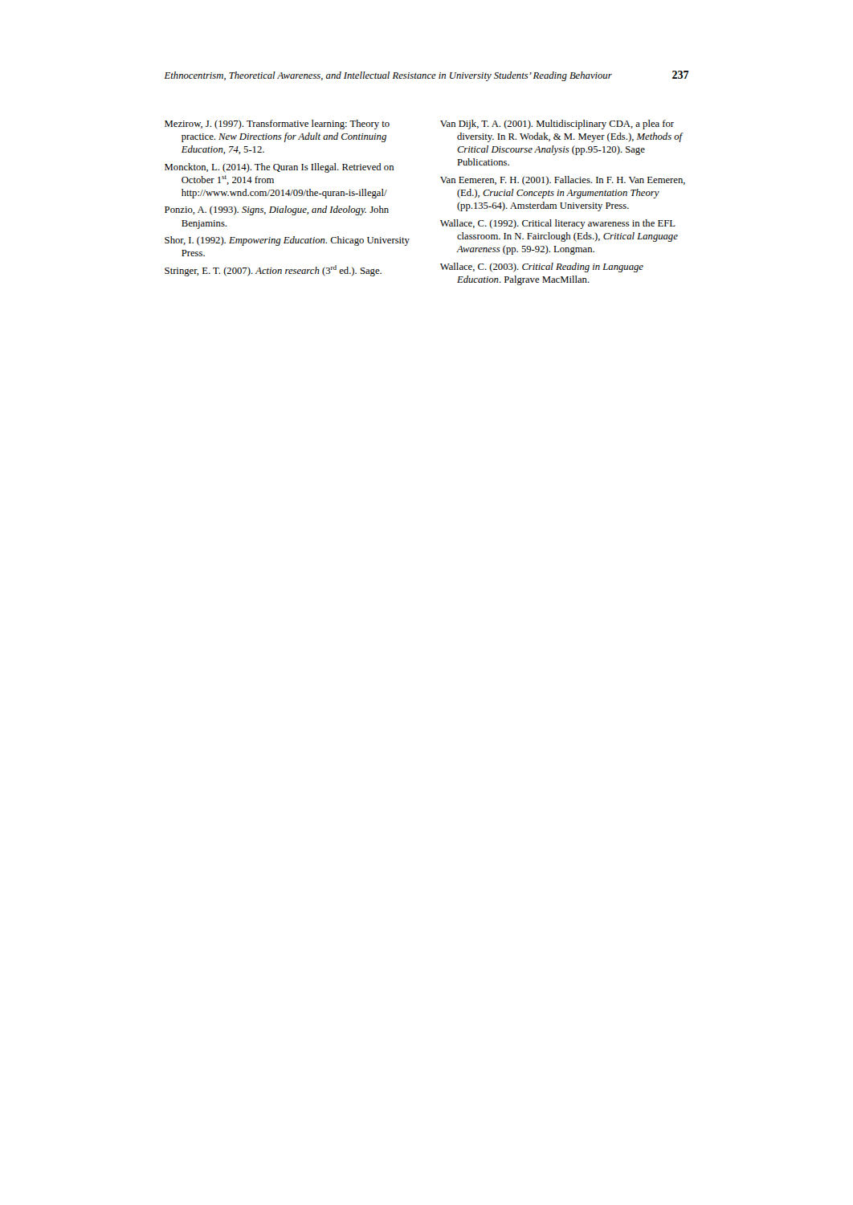Ethnocentrism, Theoretical Awareness, and Intellectual Resistance in University Students’ Reading Behaviour 237
Mezirow, J. (1997). Transformative learning: Theory to practice. New Directions for Adult and Continuing Education, 74, 5-12.
Monckton, L. (2014). The Quran Is Illegal. Retrieved on October 1st, 2014 from http://www.wnd.com/2014/09/the-quran-is-illegal/
Ponzio, A. (1993). Signs, Dialogue, and Ideology. John Benjamins.
Shor, I. (1992). Empowering Education. Chicago University Press.
Stringer, E. T. (2007). Action research (3rd ed.). Sage.
Van Dijk, T. A. (2001). Multidisciplinary CDA, a plea for diversity. In R. Wodak, & M. Meyer (Eds.), Methods of Critical Discourse Analysis (pp.95-120). Sage Publications.
Van Eemeren, F. H. (2001). Fallacies. In F. H. Van Eemeren, (Ed.), Crucial Concepts in Argumentation Theory (pp.135-64). Amsterdam University Press.
Wallace, C. (1992). Critical literacy awareness in the EFL classroom. In N. Fairclough (Eds.), Critical Language Awareness (pp. 59-92). Longman.
Wallace, C. (2003). Critical Reading in Language Education. Palgrave MacMillan.